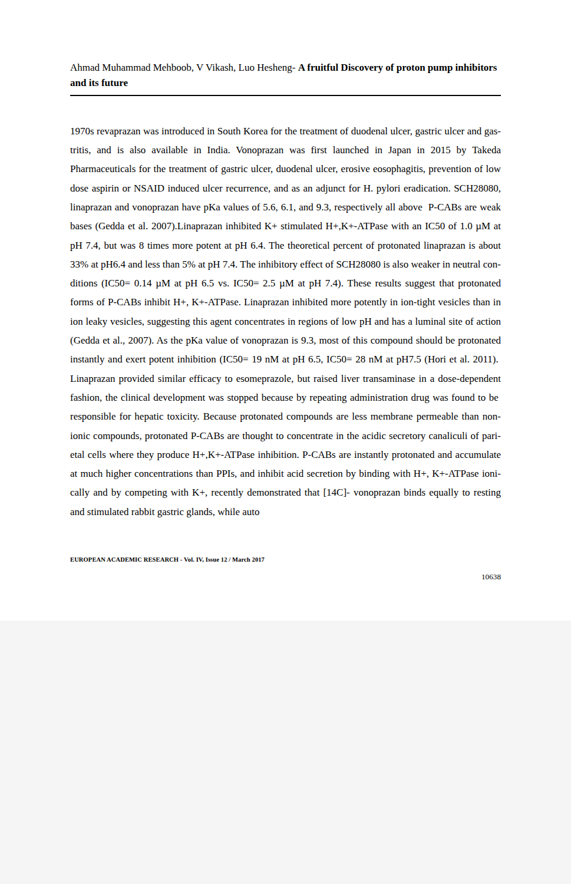Ahmad Muhammad Mehboob, V Vikash, Luo Hesheng- A fruitful Discovery of proton pump inhibitors and its future
1970s revaprazan was introduced in South Korea for the treatment of duodenal ulcer, gastric ulcer and gastritis, and is also available in India. Vonoprazan was first launched in Japan in 2015 by Takeda Pharmaceuticals for the treatment of gastric ulcer, duodenal ulcer, erosive eosophagitis, prevention of low dose aspirin or NSAID induced ulcer recurrence, and as an adjunct for H. pylori eradication. SCH28080, linaprazan and vonoprazan have pKa values of 5.6, 6.1, and 9.3, respectively all above P-CABs are weak bases (Gedda et al. 2007).Linaprazan inhibited K+ stimulated H+,K+-ATPase with an IC50 of 1.0 µM at pH 7.4, but was 8 times more potent at pH 6.4. The theoretical percent of protonated linaprazan is about 33% at pH6.4 and less than 5% at pH 7.4. The inhibitory effect of SCH28080 is also weaker in neutral conditions (IC50= 0.14 µM at pH 6.5 vs. IC50= 2.5 µM at pH 7.4). These results suggest that protonated forms of P-CABs inhibit H+, K+-ATPase. Linaprazan inhibited more potently in ion-tight vesicles than in ion leaky vesicles, suggesting this agent concentrates in regions of low pH and has a luminal site of action (Gedda et al., 2007). As the pKa value of vonoprazan is 9.3, most of this compound should be protonated instantly and exert potent inhibition (IC50= 19 nM at pH 6.5, IC50= 28 nM at pH7.5 (Hori et al. 2011). Linaprazan provided similar efficacy to esomeprazole, but raised liver transaminase in a dose-dependent fashion, the clinical development was stopped because by repeating administration drug was found to be responsible for hepatic toxicity. Because protonated compounds are less membrane permeable than non-ionic compounds, protonated P-CABs are thought to concentrate in the acidic secretory canaliculi of parietal cells where they produce H+,K+-ATPase inhibition. P-CABs are instantly protonated and accumulate at much higher concentrations than PPIs, and inhibit acid secretion by binding with H+, K+-ATPase ionically and by competing with K+, recently demonstrated that [14C]- vonoprazan binds equally to resting and stimulated rabbit gastric glands, while auto
EUROPEAN ACADEMIC RESEARCH - Vol. IV, Issue 12 / March 2017
10638